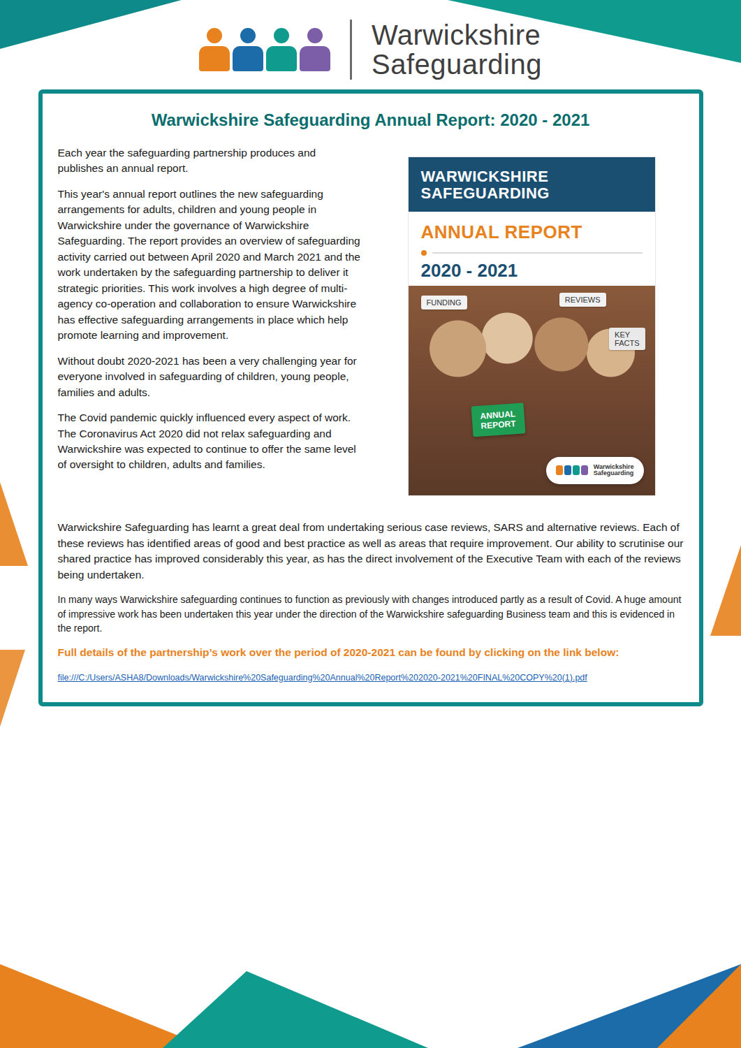Warwickshire Safeguarding
Warwickshire Safeguarding Annual Report: 2020 - 2021
Each year the safeguarding partnership produces and publishes an annual report.
This year's annual report outlines the new safeguarding arrangements for adults, children and young people in Warwickshire under the governance of Warwickshire Safeguarding. The report provides an overview of safeguarding activity carried out between April 2020 and March 2021 and the work undertaken by the safeguarding partnership to deliver it strategic priorities. This work involves a high degree of multi-agency co-operation and collaboration to ensure Warwickshire has effective safeguarding arrangements in place which help promote learning and improvement.
Without doubt 2020-2021 has been a very challenging year for everyone involved in safeguarding of children, young people, families and adults.
The Covid pandemic quickly influenced every aspect of work. The Coronavirus Act 2020 did not relax safeguarding and Warwickshire was expected to continue to offer the same level of oversight to children, adults and families.
WARWICKSHIRE
SAFEGUARDING
ANNUAL REPORT
2020 - 2021
FUNDING REVIEWS KEY
FACTS ANNUAL
REPORT
Warwickshire
Safeguarding
Warwickshire Safeguarding has learnt a great deal from undertaking serious case reviews, SARS and alternative reviews. Each of these reviews has identified areas of good and best practice as well as areas that require improvement. Our ability to scrutinise our shared practice has improved considerably this year, as has the direct involvement of the Executive Team with each of the reviews being undertaken.
In many ways Warwickshire safeguarding continues to function as previously with changes introduced partly as a result of Covid. A huge amount of impressive work has been undertaken this year under the direction of the Warwickshire safeguarding Business team and this is evidenced in the report.
Full details of the partnership’s work over the period of 2020-2021 can be found by clicking on the link below:
file:///C:/Users/ASHA8/Downloads/Warwickshire%20Safeguarding%20Annual%20Report%202020-2021%20FINAL%20COPY%20(1).pdf